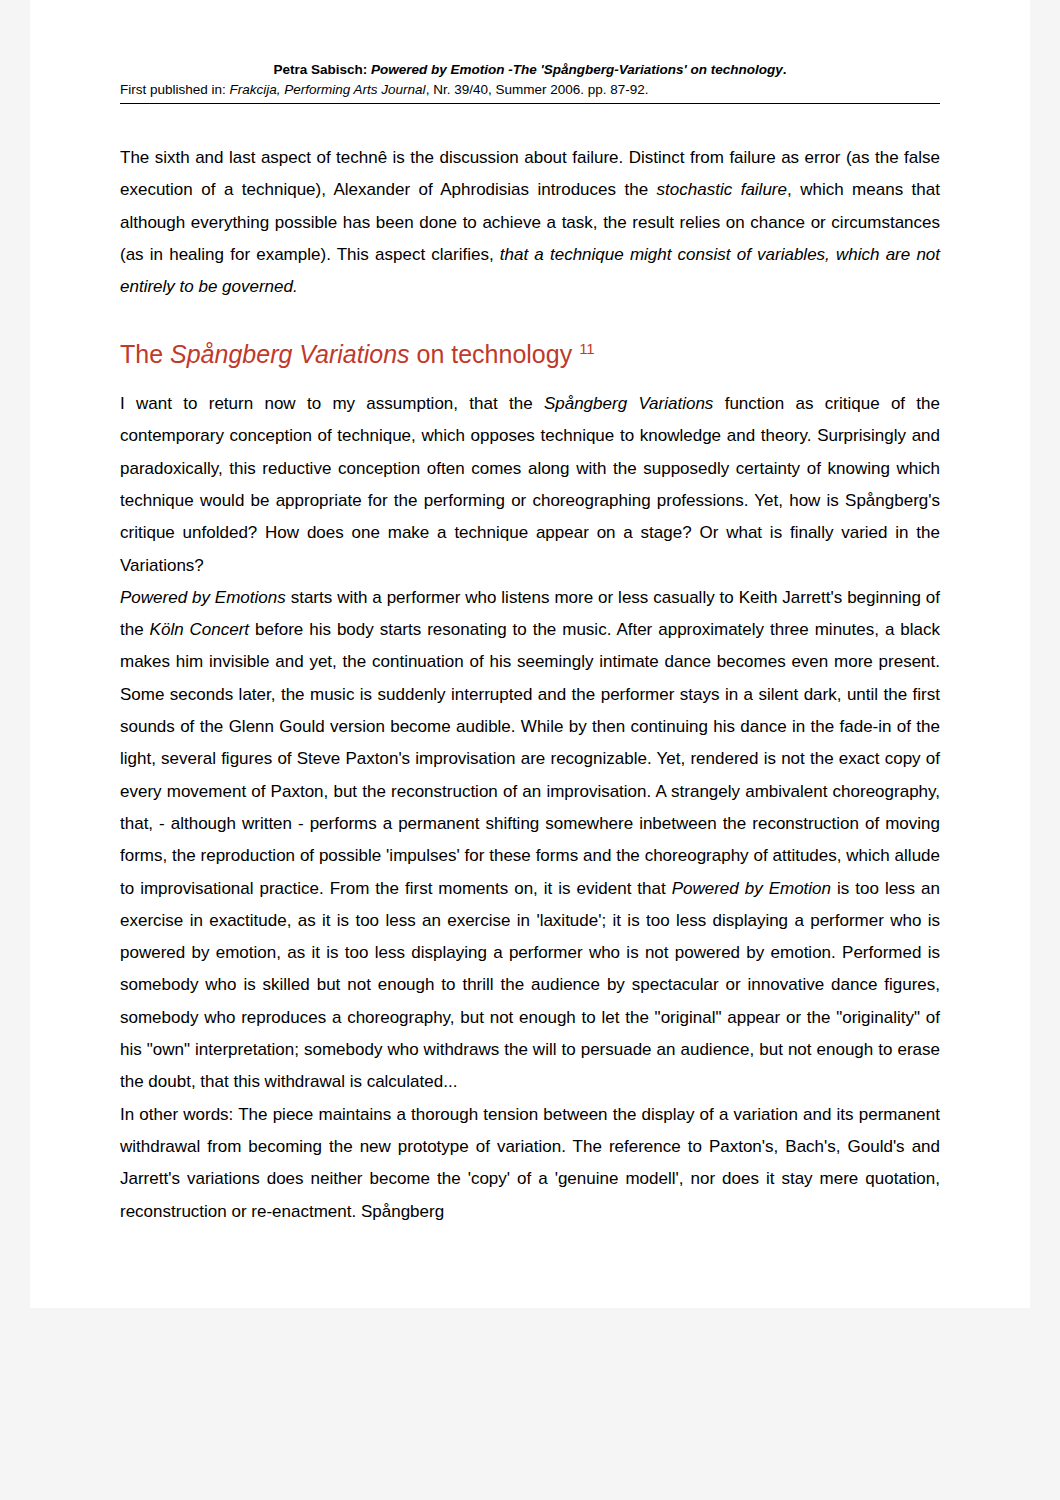Petra Sabisch: Powered by Emotion -The 'Spångberg-Variations' on technology.
First published in: Frakcija, Performing Arts Journal, Nr. 39/40, Summer 2006. pp. 87-92.
The sixth and last aspect of technê is the discussion about failure. Distinct from failure as error (as the false execution of a technique), Alexander of Aphrodisias introduces the stochastic failure, which means that although everything possible has been done to achieve a task, the result relies on chance or circumstances (as in healing for example). This aspect clarifies, that a technique might consist of variables, which are not entirely to be governed.
The Spångberg Variations on technology 11
I want to return now to my assumption, that the Spångberg Variations function as critique of the contemporary conception of technique, which opposes technique to knowledge and theory. Surprisingly and paradoxically, this reductive conception often comes along with the supposedly certainty of knowing which technique would be appropriate for the performing or choreographing professions. Yet, how is Spångberg's critique unfolded? How does one make a technique appear on a stage? Or what is finally varied in the Variations?
Powered by Emotions starts with a performer who listens more or less casually to Keith Jarrett's beginning of the Köln Concert before his body starts resonating to the music. After approximately three minutes, a black makes him invisible and yet, the continuation of his seemingly intimate dance becomes even more present. Some seconds later, the music is suddenly interrupted and the performer stays in a silent dark, until the first sounds of the Glenn Gould version become audible. While by then continuing his dance in the fade-in of the light, several figures of Steve Paxton's improvisation are recognizable. Yet, rendered is not the exact copy of every movement of Paxton, but the reconstruction of an improvisation. A strangely ambivalent choreography, that, - although written - performs a permanent shifting somewhere inbetween the reconstruction of moving forms, the reproduction of possible 'impulses' for these forms and the choreography of attitudes, which allude to improvisational practice. From the first moments on, it is evident that Powered by Emotion is too less an exercise in exactitude, as it is too less an exercise in 'laxitude'; it is too less displaying a performer who is powered by emotion, as it is too less displaying a performer who is not powered by emotion. Performed is somebody who is skilled but not enough to thrill the audience by spectacular or innovative dance figures, somebody who reproduces a choreography, but not enough to let the "original" appear or the "originality" of his "own" interpretation; somebody who withdraws the will to persuade an audience, but not enough to erase the doubt, that this withdrawal is calculated...
In other words: The piece maintains a thorough tension between the display of a variation and its permanent withdrawal from becoming the new prototype of variation. The reference to Paxton's, Bach's, Gould's and Jarrett's variations does neither become the 'copy' of a 'genuine modell', nor does it stay mere quotation, reconstruction or re-enactment. Spångberg